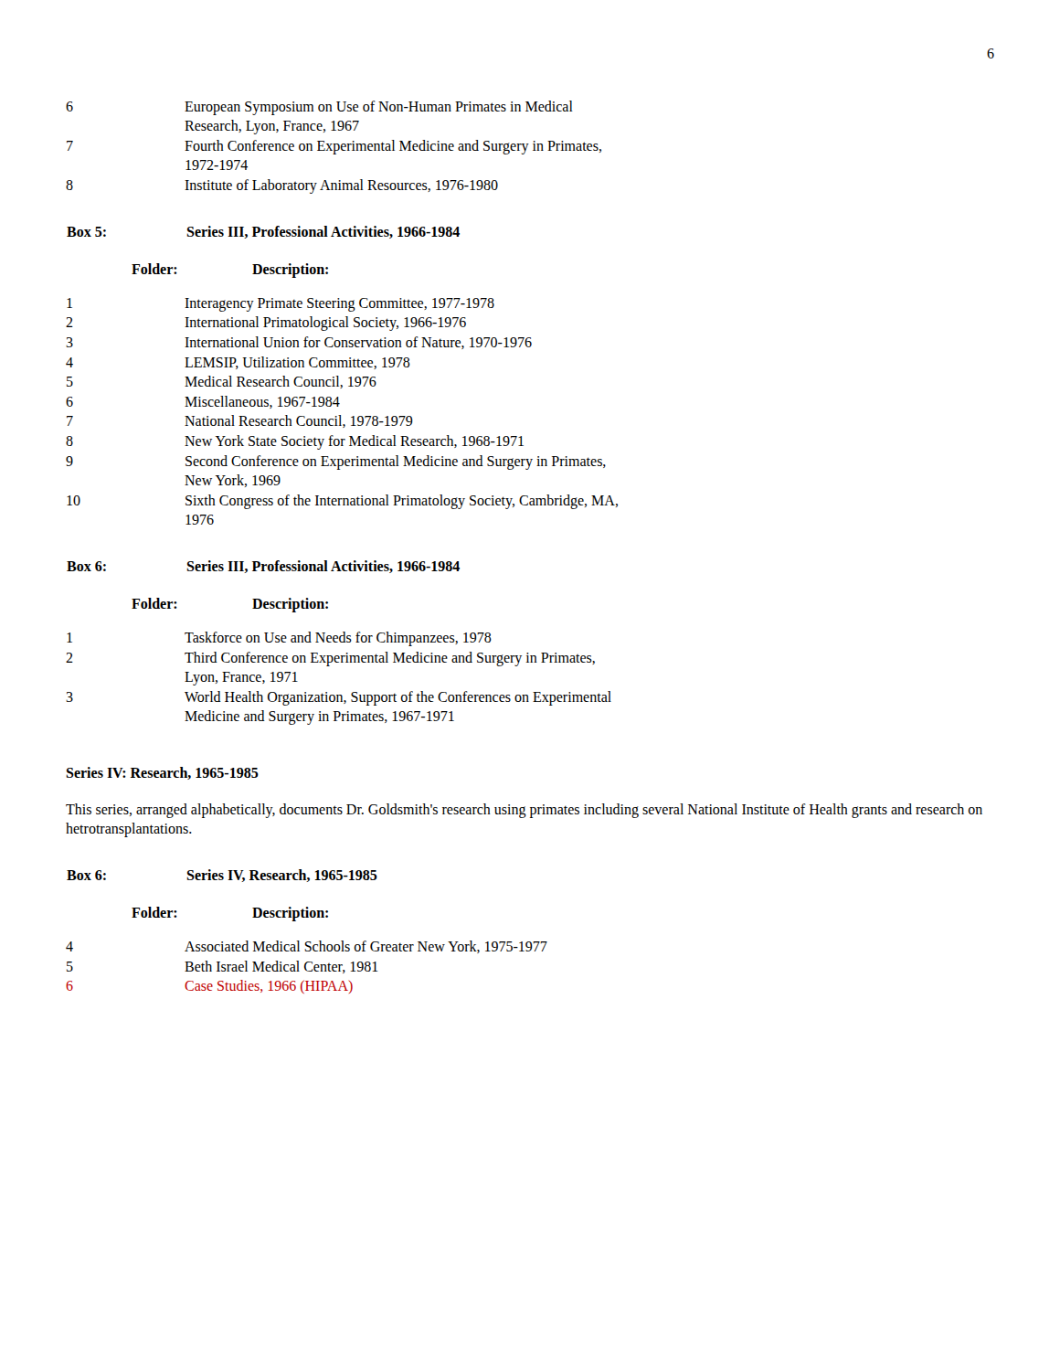6
| 6 | European Symposium on Use of Non-Human Primates in Medical Research, Lyon, France, 1967 |
| 7 | Fourth Conference on Experimental Medicine and Surgery in Primates, 1972-1974 |
| 8 | Institute of Laboratory Animal Resources, 1976-1980 |
| Box 5: | Series III, Professional Activities, 1966-1984 |
| Folder: | Description: |
| 1 | Interagency Primate Steering Committee, 1977-1978 |
| 2 | International Primatological Society, 1966-1976 |
| 3 | International Union for Conservation of Nature, 1970-1976 |
| 4 | LEMSIP, Utilization Committee, 1978 |
| 5 | Medical Research Council, 1976 |
| 6 | Miscellaneous, 1967-1984 |
| 7 | National Research Council, 1978-1979 |
| 8 | New York State Society for Medical Research, 1968-1971 |
| 9 | Second Conference on Experimental Medicine and Surgery in Primates, New York, 1969 |
| 10 | Sixth Congress of the International Primatology Society, Cambridge, MA, 1976 |
| Box 6: | Series III, Professional Activities, 1966-1984 |
| Folder: | Description: |
| 1 | Taskforce on Use and Needs for Chimpanzees, 1978 |
| 2 | Third Conference on Experimental Medicine and Surgery in Primates, Lyon, France, 1971 |
| 3 | World Health Organization, Support of the Conferences on Experimental Medicine and Surgery in Primates, 1967-1971 |
Series IV: Research, 1965-1985
This series, arranged alphabetically, documents Dr. Goldsmith's research using primates including several National Institute of Health grants and research on hetrotransplantations.
| Box 6: | Series IV, Research, 1965-1985 |
| Folder: | Description: |
| 4 | Associated Medical Schools of Greater New York, 1975-1977 |
| 5 | Beth Israel Medical Center, 1981 |
| 6 | Case Studies, 1966 (HIPAA) |